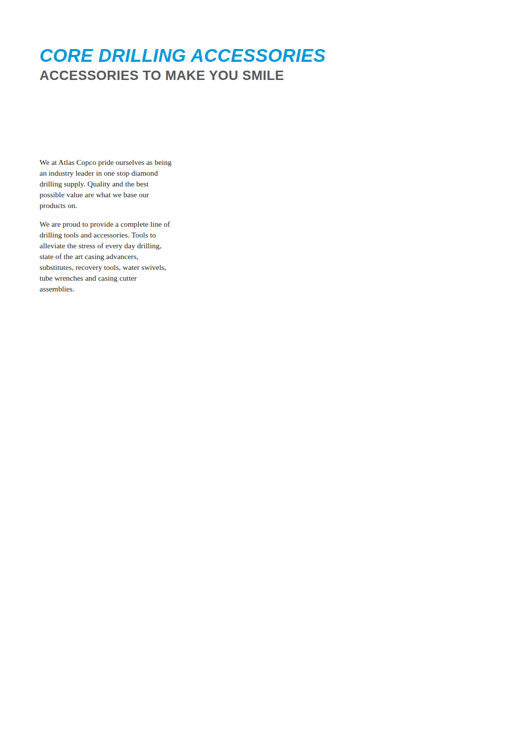CORE DRILLING ACCESSORIES
ACCESSORIES TO MAKE YOU SMILE
We at Atlas Copco pride ourselves as being an industry leader in one stop diamond drilling supply. Quality and the best possible value are what we base our products on.
We are proud to provide a complete line of drilling tools and accessories. Tools to alleviate the stress of every day drilling, state of the art casing advancers, substitutes, recovery tools, water swivels, tube wrenches and casing cutter assemblies.